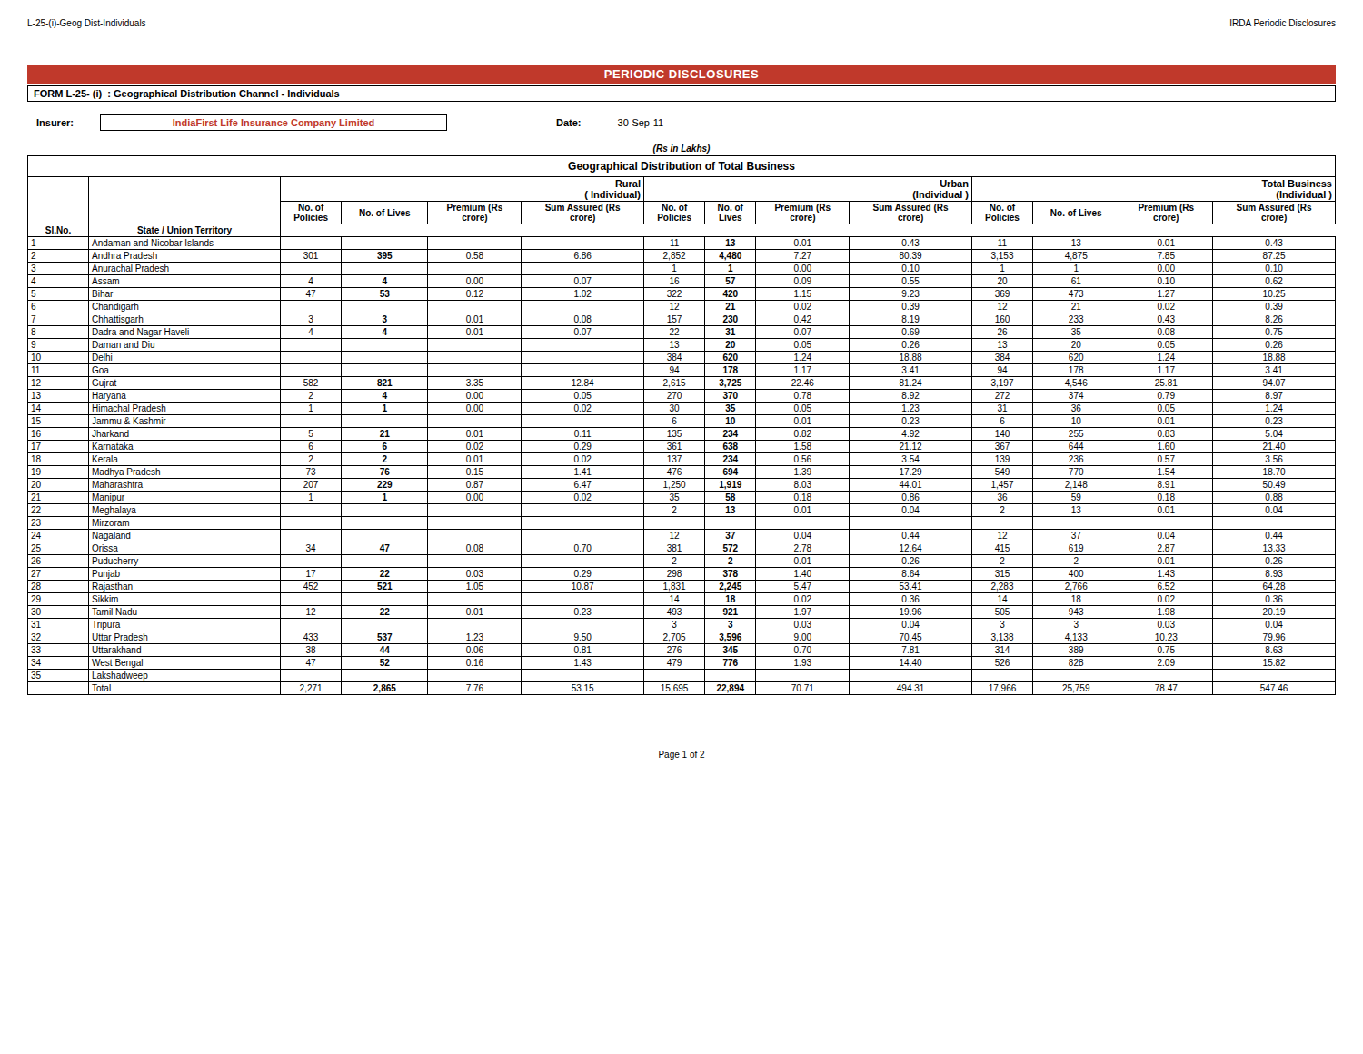L-25-(i)-Geog Dist-Individuals
IRDA Periodic Disclosures
PERIODIC DISCLOSURES
FORM L-25- (i) : Geographical Distribution Channel - Individuals
Insurer:
IndiaFirst Life Insurance Company Limited
Date:
30-Sep-11
(Rs in Lakhs)
| Geographical Distribution of Total Business |
| --- |
| | | Rural ( Individual) | Urban (Individual ) | Total Business (Individual ) |
| No. of Policies | No. of Lives | Premium (Rs crore) | Sum Assured (Rs crore) | No. of Policies | No. of Lives | Premium (Rs crore) | Sum Assured (Rs crore) | No. of Policies | No. of Lives | Premium (Rs crore) | Sum Assured (Rs crore) |
| Sl.No. | State / Union Territory | |
| 1 | Andaman and Nicobar Islands | | | | | 11 | 13 | 0.01 | 0.43 | 11 | 13 | 0.01 | 0.43 |
| 2 | Andhra Pradesh | 301 | 395 | 0.58 | 6.86 | 2,852 | 4,480 | 7.27 | 80.39 | 3,153 | 4,875 | 7.85 | 87.25 |
| 3 | Anurachal Pradesh | | | | | 1 | 1 | 0.00 | 0.10 | 1 | 1 | 0.00 | 0.10 |
| 4 | Assam | 4 | 4 | 0.00 | 0.07 | 16 | 57 | 0.09 | 0.55 | 20 | 61 | 0.10 | 0.62 |
| 5 | Bihar | 47 | 53 | 0.12 | 1.02 | 322 | 420 | 1.15 | 9.23 | 369 | 473 | 1.27 | 10.25 |
| 6 | Chandigarh | | | | | 12 | 21 | 0.02 | 0.39 | 12 | 21 | 0.02 | 0.39 |
| 7 | Chhattisgarh | 3 | 3 | 0.01 | 0.08 | 157 | 230 | 0.42 | 8.19 | 160 | 233 | 0.43 | 8.26 |
| 8 | Dadra and Nagar Haveli | 4 | 4 | 0.01 | 0.07 | 22 | 31 | 0.07 | 0.69 | 26 | 35 | 0.08 | 0.75 |
| 9 | Daman and Diu | | | | | 13 | 20 | 0.05 | 0.26 | 13 | 20 | 0.05 | 0.26 |
| 10 | Delhi | | | | | 384 | 620 | 1.24 | 18.88 | 384 | 620 | 1.24 | 18.88 |
| 11 | Goa | | | | | 94 | 178 | 1.17 | 3.41 | 94 | 178 | 1.17 | 3.41 |
| 12 | Gujrat | 582 | 821 | 3.35 | 12.84 | 2,615 | 3,725 | 22.46 | 81.24 | 3,197 | 4,546 | 25.81 | 94.07 |
| 13 | Haryana | 2 | 4 | 0.00 | 0.05 | 270 | 370 | 0.78 | 8.92 | 272 | 374 | 0.79 | 8.97 |
| 14 | Himachal Pradesh | 1 | 1 | 0.00 | 0.02 | 30 | 35 | 0.05 | 1.23 | 31 | 36 | 0.05 | 1.24 |
| 15 | Jammu & Kashmir | | | | | 6 | 10 | 0.01 | 0.23 | 6 | 10 | 0.01 | 0.23 |
| 16 | Jharkand | 5 | 21 | 0.01 | 0.11 | 135 | 234 | 0.82 | 4.92 | 140 | 255 | 0.83 | 5.04 |
| 17 | Karnataka | 6 | 6 | 0.02 | 0.29 | 361 | 638 | 1.58 | 21.12 | 367 | 644 | 1.60 | 21.40 |
| 18 | Kerala | 2 | 2 | 0.01 | 0.02 | 137 | 234 | 0.56 | 3.54 | 139 | 236 | 0.57 | 3.56 |
| 19 | Madhya Pradesh | 73 | 76 | 0.15 | 1.41 | 476 | 694 | 1.39 | 17.29 | 549 | 770 | 1.54 | 18.70 |
| 20 | Maharashtra | 207 | 229 | 0.87 | 6.47 | 1,250 | 1,919 | 8.03 | 44.01 | 1,457 | 2,148 | 8.91 | 50.49 |
| 21 | Manipur | 1 | 1 | 0.00 | 0.02 | 35 | 58 | 0.18 | 0.86 | 36 | 59 | 0.18 | 0.88 |
| 22 | Meghalaya | | | | | 2 | 13 | 0.01 | 0.04 | 2 | 13 | 0.01 | 0.04 |
| 23 | Mirzoram | | | | | | | | | | | | |
| 24 | Nagaland | | | | | 12 | 37 | 0.04 | 0.44 | 12 | 37 | 0.04 | 0.44 |
| 25 | Orissa | 34 | 47 | 0.08 | 0.70 | 381 | 572 | 2.78 | 12.64 | 415 | 619 | 2.87 | 13.33 |
| 26 | Puducherry | | | | | 2 | 2 | 0.01 | 0.26 | 2 | 2 | 0.01 | 0.26 |
| 27 | Punjab | 17 | 22 | 0.03 | 0.29 | 298 | 378 | 1.40 | 8.64 | 315 | 400 | 1.43 | 8.93 |
| 28 | Rajasthan | 452 | 521 | 1.05 | 10.87 | 1,831 | 2,245 | 5.47 | 53.41 | 2,283 | 2,766 | 6.52 | 64.28 |
| 29 | Sikkim | | | | | 14 | 18 | 0.02 | 0.36 | 14 | 18 | 0.02 | 0.36 |
| 30 | Tamil Nadu | 12 | 22 | 0.01 | 0.23 | 493 | 921 | 1.97 | 19.96 | 505 | 943 | 1.98 | 20.19 |
| 31 | Tripura | | | | | 3 | 3 | 0.03 | 0.04 | 3 | 3 | 0.03 | 0.04 |
| 32 | Uttar Pradesh | 433 | 537 | 1.23 | 9.50 | 2,705 | 3,596 | 9.00 | 70.45 | 3,138 | 4,133 | 10.23 | 79.96 |
| 33 | Uttarakhand | 38 | 44 | 0.06 | 0.81 | 276 | 345 | 0.70 | 7.81 | 314 | 389 | 0.75 | 8.63 |
| 34 | West Bengal | 47 | 52 | 0.16 | 1.43 | 479 | 776 | 1.93 | 14.40 | 526 | 828 | 2.09 | 15.82 |
| 35 | Lakshadweep | | | | | | | | | | | | |
| | Total | 2,271 | 2,865 | 7.76 | 53.15 | 15,695 | 22,894 | 70.71 | 494.31 | 17,966 | 25,759 | 78.47 | 547.46 |
Page 1 of 2